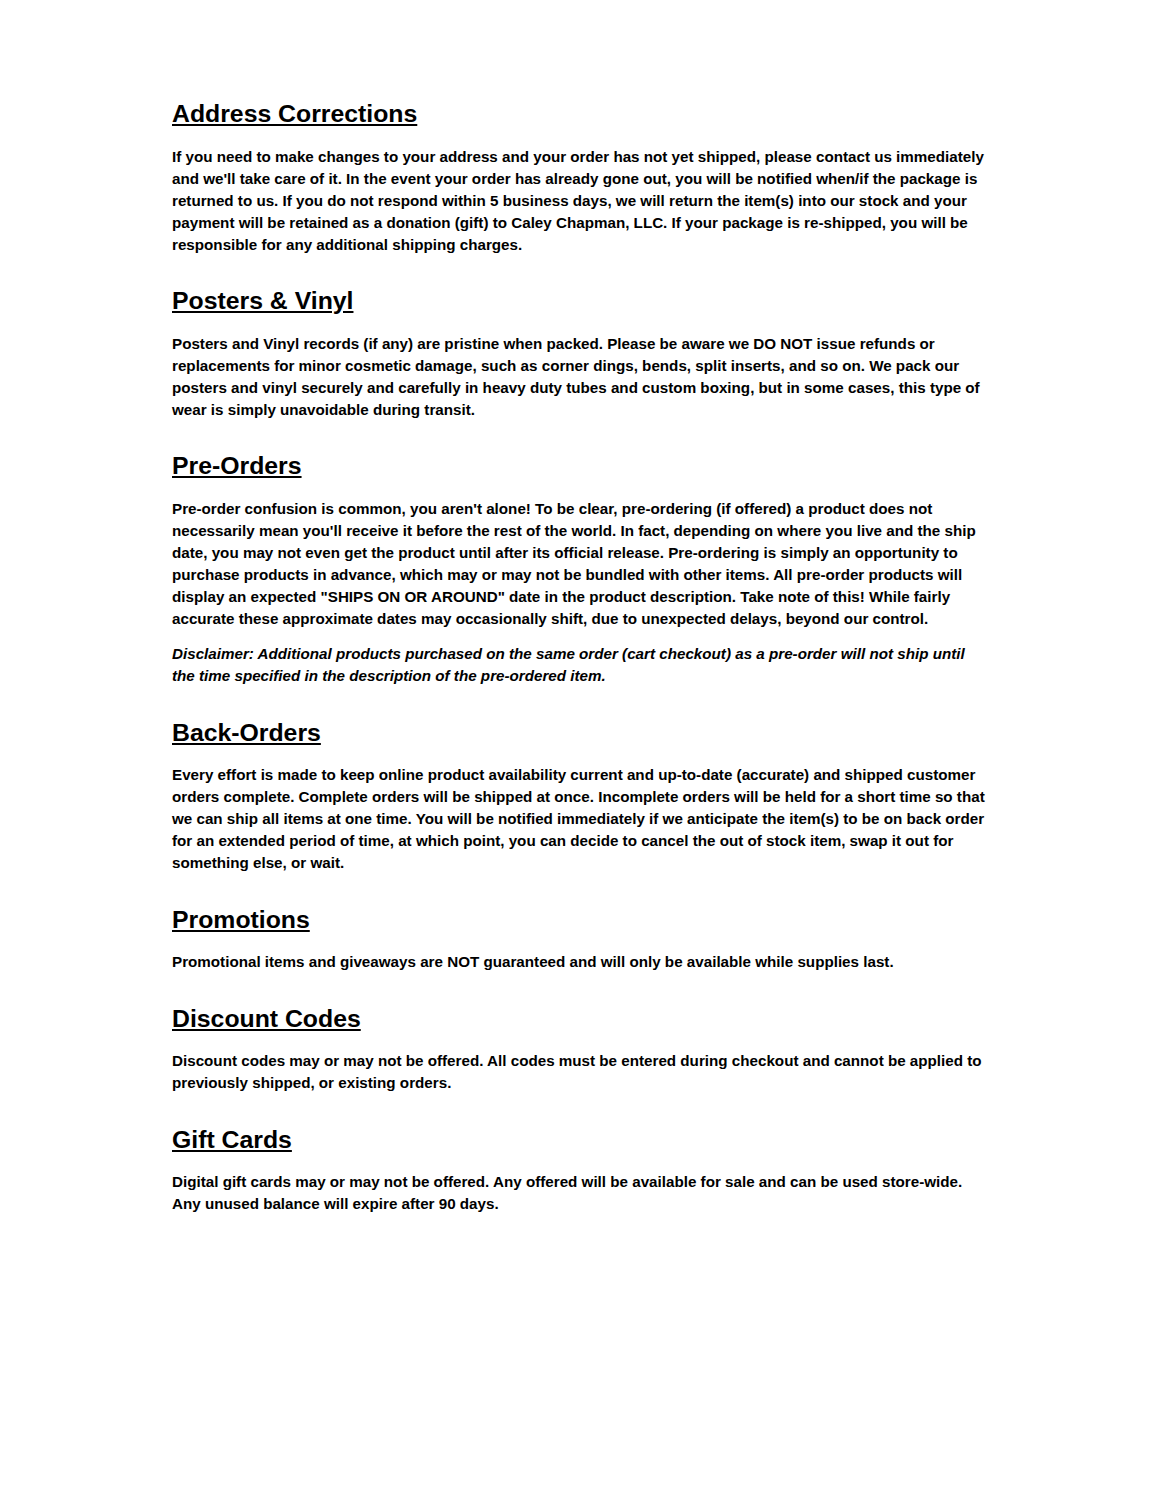Address Corrections
If you need to make changes to your address and your order has not yet shipped, please contact us immediately and we'll take care of it. In the event your order has already gone out, you will be notified when/if the package is returned to us. If you do not respond within 5 business days, we will return the item(s) into our stock and your payment will be retained as a donation (gift) to Caley Chapman, LLC. If your package is re-shipped, you will be responsible for any additional shipping charges.
Posters & Vinyl
Posters and Vinyl records (if any) are pristine when packed. Please be aware we DO NOT issue refunds or replacements for minor cosmetic damage, such as corner dings, bends, split inserts, and so on. We pack our posters and vinyl securely and carefully in heavy duty tubes and custom boxing, but in some cases, this type of wear is simply unavoidable during transit.
Pre-Orders
Pre-order confusion is common, you aren't alone! To be clear, pre-ordering (if offered) a product does not necessarily mean you'll receive it before the rest of the world. In fact, depending on where you live and the ship date, you may not even get the product until after its official release. Pre-ordering is simply an opportunity to purchase products in advance, which may or may not be bundled with other items. All pre-order products will display an expected "SHIPS ON OR AROUND" date in the product description. Take note of this! While fairly accurate these approximate dates may occasionally shift, due to unexpected delays, beyond our control.
Disclaimer: Additional products purchased on the same order (cart checkout) as a pre-order will not ship until the time specified in the description of the pre-ordered item.
Back-Orders
Every effort is made to keep online product availability current and up-to-date (accurate) and shipped customer orders complete. Complete orders will be shipped at once. Incomplete orders will be held for a short time so that we can ship all items at one time. You will be notified immediately if we anticipate the item(s) to be on back order for an extended period of time, at which point, you can decide to cancel the out of stock item, swap it out for something else, or wait.
Promotions
Promotional items and giveaways are NOT guaranteed and will only be available while supplies last.
Discount Codes
Discount codes may or may not be offered. All codes must be entered during checkout and cannot be applied to previously shipped, or existing orders.
Gift Cards
Digital gift cards may or may not be offered. Any offered will be available for sale and can be used store-wide. Any unused balance will expire after 90 days.